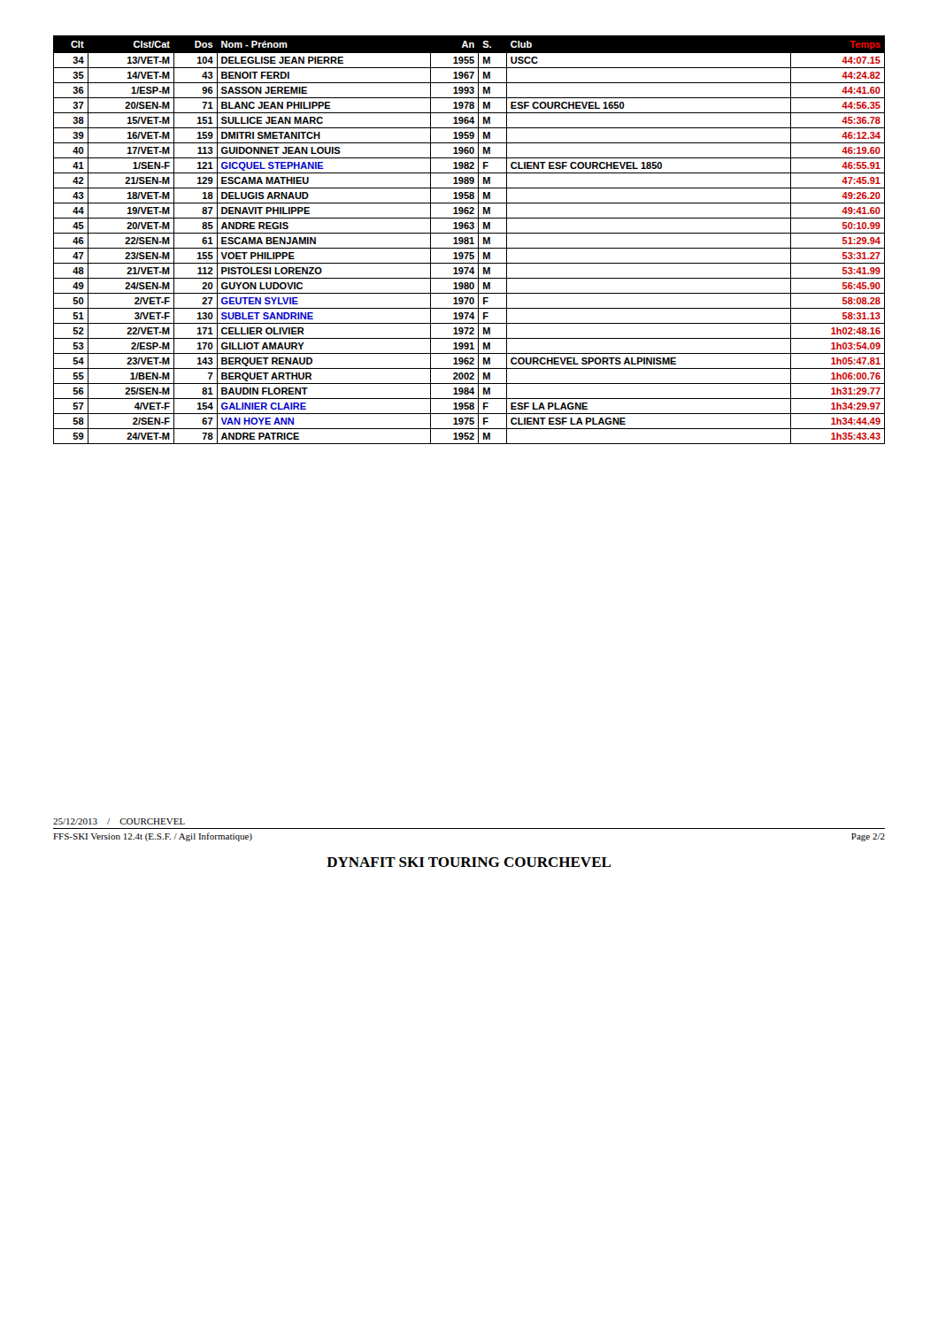| Clt | Clst/Cat | Dos | Nom - Prénom | An | S. | Club | Temps |
| --- | --- | --- | --- | --- | --- | --- | --- |
| 34 | 13/VET-M | 104 | DELEGLISE JEAN PIERRE | 1955 | M | USCC | 44:07.15 |
| 35 | 14/VET-M | 43 | BENOIT FERDI | 1967 | M | | 44:24.82 |
| 36 | 1/ESP-M | 96 | SASSON JEREMIE | 1993 | M | | 44:41.60 |
| 37 | 20/SEN-M | 71 | BLANC JEAN PHILIPPE | 1978 | M | ESF COURCHEVEL 1650 | 44:56.35 |
| 38 | 15/VET-M | 151 | SULLICE JEAN MARC | 1964 | M | | 45:36.78 |
| 39 | 16/VET-M | 159 | DMITRI SMETANITCH | 1959 | M | | 46:12.34 |
| 40 | 17/VET-M | 113 | GUIDONNET JEAN LOUIS | 1960 | M | | 46:19.60 |
| 41 | 1/SEN-F | 121 | GICQUEL STEPHANIE | 1982 | F | CLIENT ESF COURCHEVEL 1850 | 46:55.91 |
| 42 | 21/SEN-M | 129 | ESCAMA MATHIEU | 1989 | M | | 47:45.91 |
| 43 | 18/VET-M | 18 | DELUGIS ARNAUD | 1958 | M | | 49:26.20 |
| 44 | 19/VET-M | 87 | DENAVIT PHILIPPE | 1962 | M | | 49:41.60 |
| 45 | 20/VET-M | 85 | ANDRE REGIS | 1963 | M | | 50:10.99 |
| 46 | 22/SEN-M | 61 | ESCAMA BENJAMIN | 1981 | M | | 51:29.94 |
| 47 | 23/SEN-M | 155 | VOET PHILIPPE | 1975 | M | | 53:31.27 |
| 48 | 21/VET-M | 112 | PISTOLESI LORENZO | 1974 | M | | 53:41.99 |
| 49 | 24/SEN-M | 20 | GUYON LUDOVIC | 1980 | M | | 56:45.90 |
| 50 | 2/VET-F | 27 | GEUTEN SYLVIE | 1970 | F | | 58:08.28 |
| 51 | 3/VET-F | 130 | SUBLET SANDRINE | 1974 | F | | 58:31.13 |
| 52 | 22/VET-M | 171 | CELLIER OLIVIER | 1972 | M | | 1h02:48.16 |
| 53 | 2/ESP-M | 170 | GILLIOT AMAURY | 1991 | M | | 1h03:54.09 |
| 54 | 23/VET-M | 143 | BERQUET RENAUD | 1962 | M | COURCHEVEL SPORTS ALPINISME | 1h05:47.81 |
| 55 | 1/BEN-M | 7 | BERQUET ARTHUR | 2002 | M | | 1h06:00.76 |
| 56 | 25/SEN-M | 81 | BAUDIN FLORENT | 1984 | M | | 1h31:29.77 |
| 57 | 4/VET-F | 154 | GALINIER CLAIRE | 1958 | F | ESF LA PLAGNE | 1h34:29.97 |
| 58 | 2/SEN-F | 67 | VAN HOYE ANN | 1975 | F | CLIENT ESF LA PLAGNE | 1h34:44.49 |
| 59 | 24/VET-M | 78 | ANDRE PATRICE | 1952 | M | | 1h35:43.43 |
25/12/2013 / COURCHEVEL
FFS-SKI Version 12.4t (E.S.F. / Agil Informatique) Page 2/2
DYNAFIT SKI TOURING COURCHEVEL